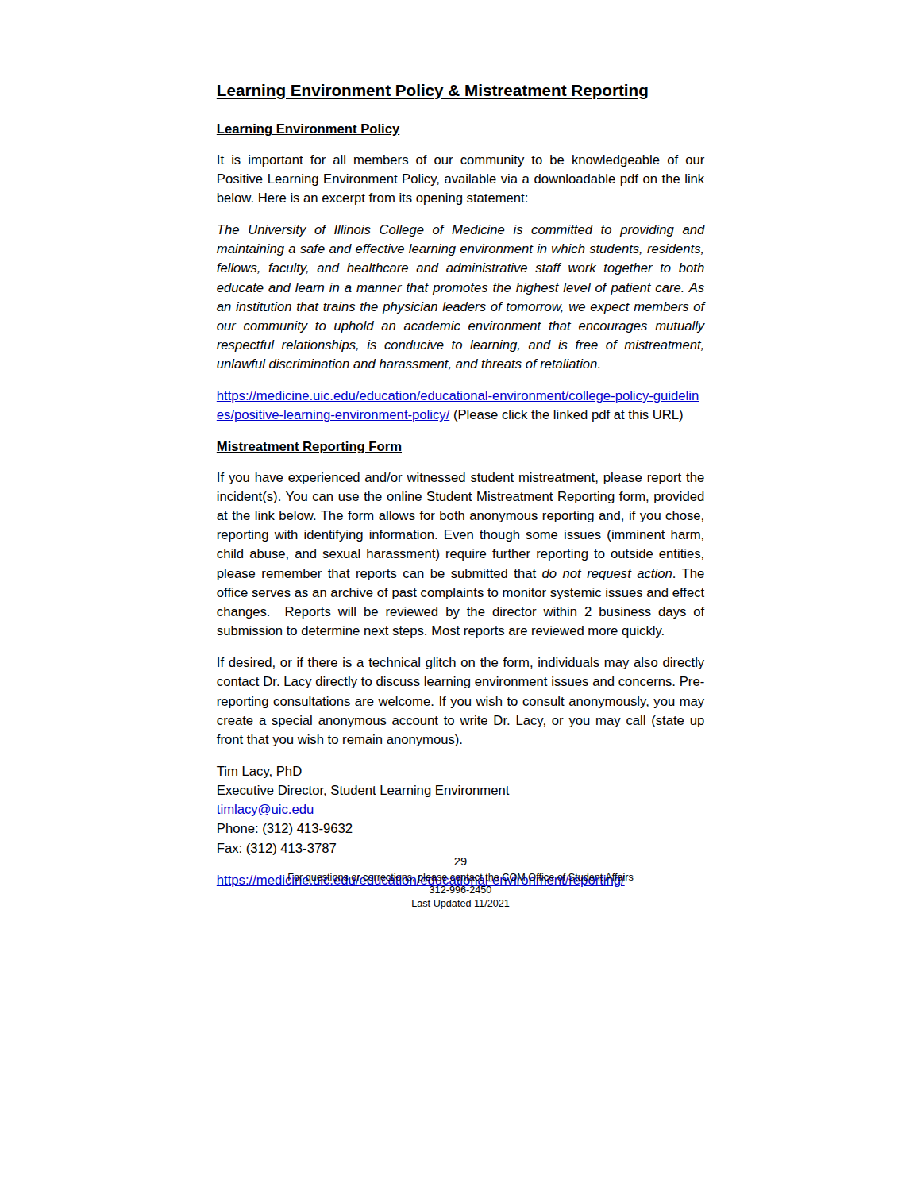Learning Environment Policy & Mistreatment Reporting
Learning Environment Policy
It is important for all members of our community to be knowledgeable of our Positive Learning Environment Policy, available via a downloadable pdf on the link below. Here is an excerpt from its opening statement:
The University of Illinois College of Medicine is committed to providing and maintaining a safe and effective learning environment in which students, residents, fellows, faculty, and healthcare and administrative staff work together to both educate and learn in a manner that promotes the highest level of patient care. As an institution that trains the physician leaders of tomorrow, we expect members of our community to uphold an academic environment that encourages mutually respectful relationships, is conducive to learning, and is free of mistreatment, unlawful discrimination and harassment, and threats of retaliation.
https://medicine.uic.edu/education/educational-environment/college-policy-guidelines/positive-learning-environment-policy/ (Please click the linked pdf at this URL)
Mistreatment Reporting Form
If you have experienced and/or witnessed student mistreatment, please report the incident(s). You can use the online Student Mistreatment Reporting form, provided at the link below. The form allows for both anonymous reporting and, if you chose, reporting with identifying information. Even though some issues (imminent harm, child abuse, and sexual harassment) require further reporting to outside entities, please remember that reports can be submitted that do not request action. The office serves as an archive of past complaints to monitor systemic issues and effect changes. Reports will be reviewed by the director within 2 business days of submission to determine next steps. Most reports are reviewed more quickly.
If desired, or if there is a technical glitch on the form, individuals may also directly contact Dr. Lacy directly to discuss learning environment issues and concerns. Pre-reporting consultations are welcome. If you wish to consult anonymously, you may create a special anonymous account to write Dr. Lacy, or you may call (state up front that you wish to remain anonymous).
Tim Lacy, PhD Executive Director, Student Learning Environment timlacy@uic.edu Phone: (312) 413-9632 Fax: (312) 413-3787
https://medicine.uic.edu/education/educational-environment/reporting/
29
For questions or corrections, please contact the COM Office of Student Affairs
312-996-2450
Last Updated 11/2021